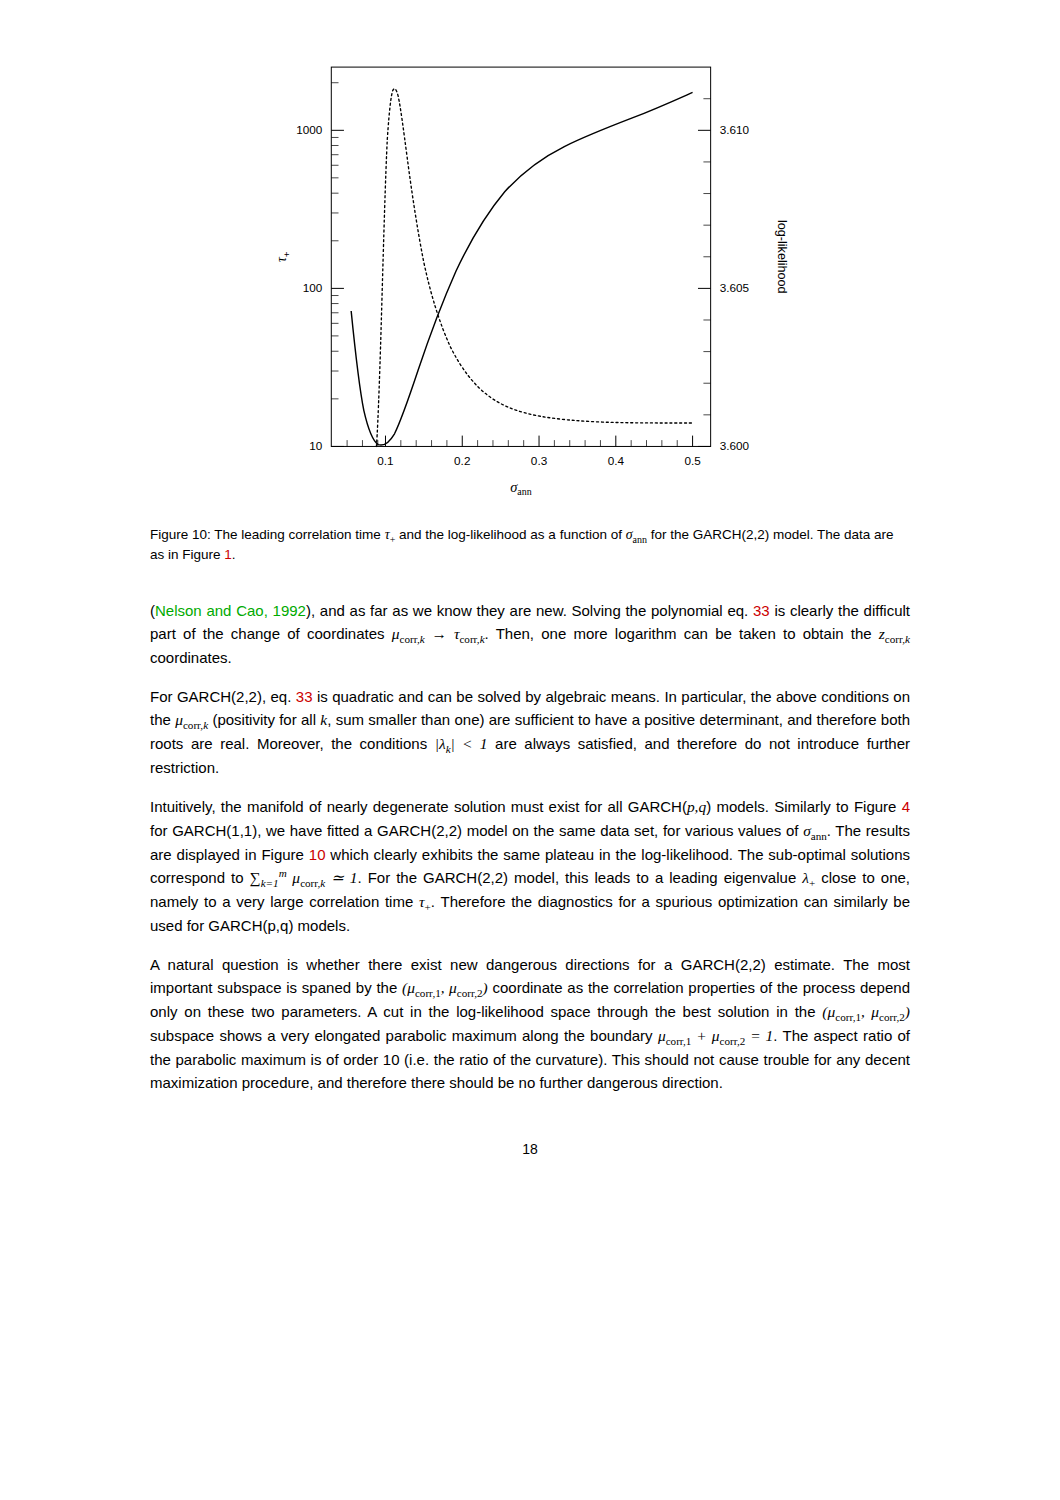10 100 1000 τ+ 3.600 3.605 3.610 log-likelihood 0.1 0.2 0.3 0.4 0.5 σann
Figure 10: The leading correlation time τ+ and the log-likelihood as a function of σann for the GARCH(2,2) model. The data are as in Figure 1.
(Nelson and Cao, 1992), and as far as we know they are new. Solving the polynomial eq. 33 is clearly the difficult part of the change of coordinates μcorr,k → τcorr,k. Then, one more logarithm can be taken to obtain the zcorr,k coordinates.
For GARCH(2,2), eq. 33 is quadratic and can be solved by algebraic means. In particular, the above conditions on the μcorr,k (positivity for all k, sum smaller than one) are sufficient to have a positive determinant, and therefore both roots are real. Moreover, the conditions |λk| < 1 are always satisfied, and therefore do not introduce further restriction.
Intuitively, the manifold of nearly degenerate solution must exist for all GARCH(p,q) models. Similarly to Figure 4 for GARCH(1,1), we have fitted a GARCH(2,2) model on the same data set, for various values of σann. The results are displayed in Figure 10 which clearly exhibits the same plateau in the log-likelihood. The sub-optimal solutions correspond to ∑k=1m μcorr,k ≃ 1. For the GARCH(2,2) model, this leads to a leading eigenvalue λ+ close to one, namely to a very large correlation time τ+. Therefore the diagnostics for a spurious optimization can similarly be used for GARCH(p,q) models.
A natural question is whether there exist new dangerous directions for a GARCH(2,2) estimate. The most important subspace is spaned by the (μcorr,1, μcorr,2) coordinate as the correlation properties of the process depend only on these two parameters. A cut in the log-likelihood space through the best solution in the (μcorr,1, μcorr,2) subspace shows a very elongated parabolic maximum along the boundary μcorr,1 + μcorr,2 = 1. The aspect ratio of the parabolic maximum is of order 10 (i.e. the ratio of the curvature). This should not cause trouble for any decent maximization procedure, and therefore there should be no further dangerous direction.
18